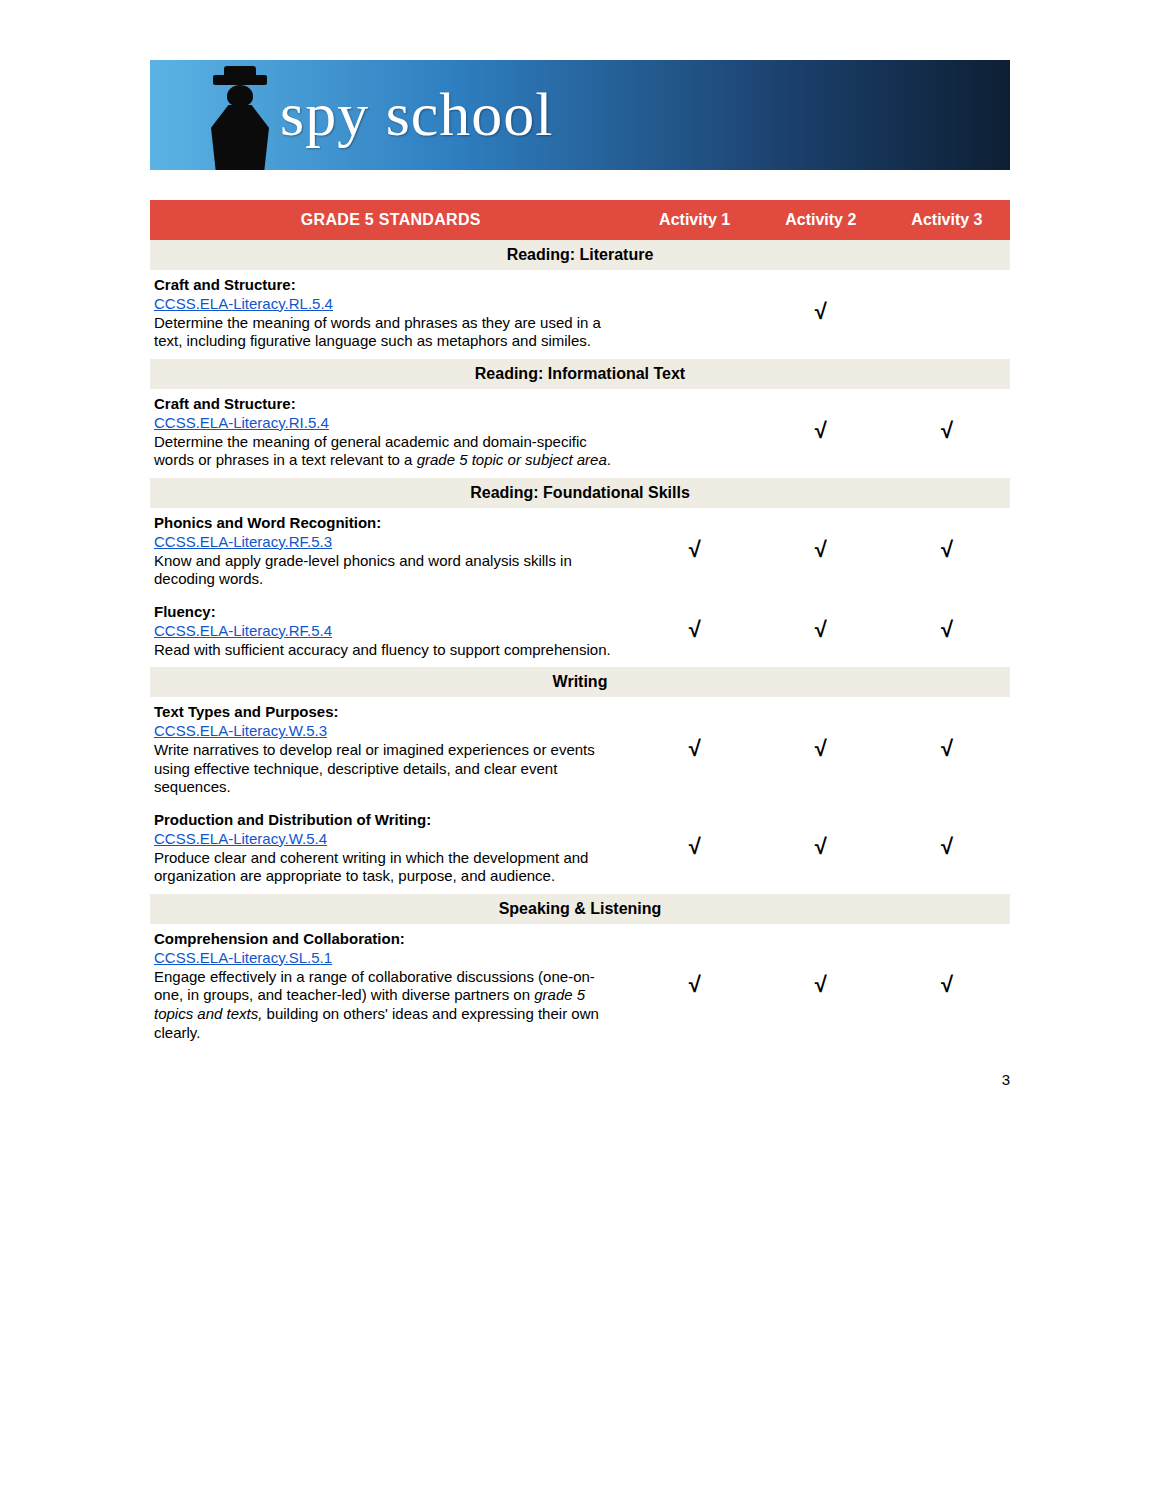spy school
| GRADE 5 STANDARDS | Activity 1 | Activity 2 | Activity 3 |
| --- | --- | --- | --- |
| Reading: Literature |
| Craft and Structure: CCSS.ELA-Literacy.RL.5.4 Determine the meaning of words and phrases as they are used in a text, including figurative language such as metaphors and similes. | | √ | |
| Reading: Informational Text |
| Craft and Structure: CCSS.ELA-Literacy.RI.5.4 Determine the meaning of general academic and domain-specific words or phrases in a text relevant to a grade 5 topic or subject area . | | √ | √ |
| Reading: Foundational Skills |
| Phonics and Word Recognition: CCSS.ELA-Literacy.RF.5.3 Know and apply grade-level phonics and word analysis skills in decoding words. | √ | √ | √ |
| Fluency: CCSS.ELA-Literacy.RF.5.4 Read with sufficient accuracy and fluency to support comprehension. | √ | √ | √ |
| Writing |
| Text Types and Purposes: CCSS.ELA-Literacy.W.5.3 Write narratives to develop real or imagined experiences or events using effective technique, descriptive details, and clear event sequences. | √ | √ | √ |
| Production and Distribution of Writing: CCSS.ELA-Literacy.W.5.4 Produce clear and coherent writing in which the development and organization are appropriate to task, purpose, and audience. | √ | √ | √ |
| Speaking & Listening |
| Comprehension and Collaboration: CCSS.ELA-Literacy.SL.5.1 Engage effectively in a range of collaborative discussions (one-on-one, in groups, and teacher-led) with diverse partners on grade 5 topics and texts, building on others' ideas and expressing their own clearly. | √ | √ | √ |
3